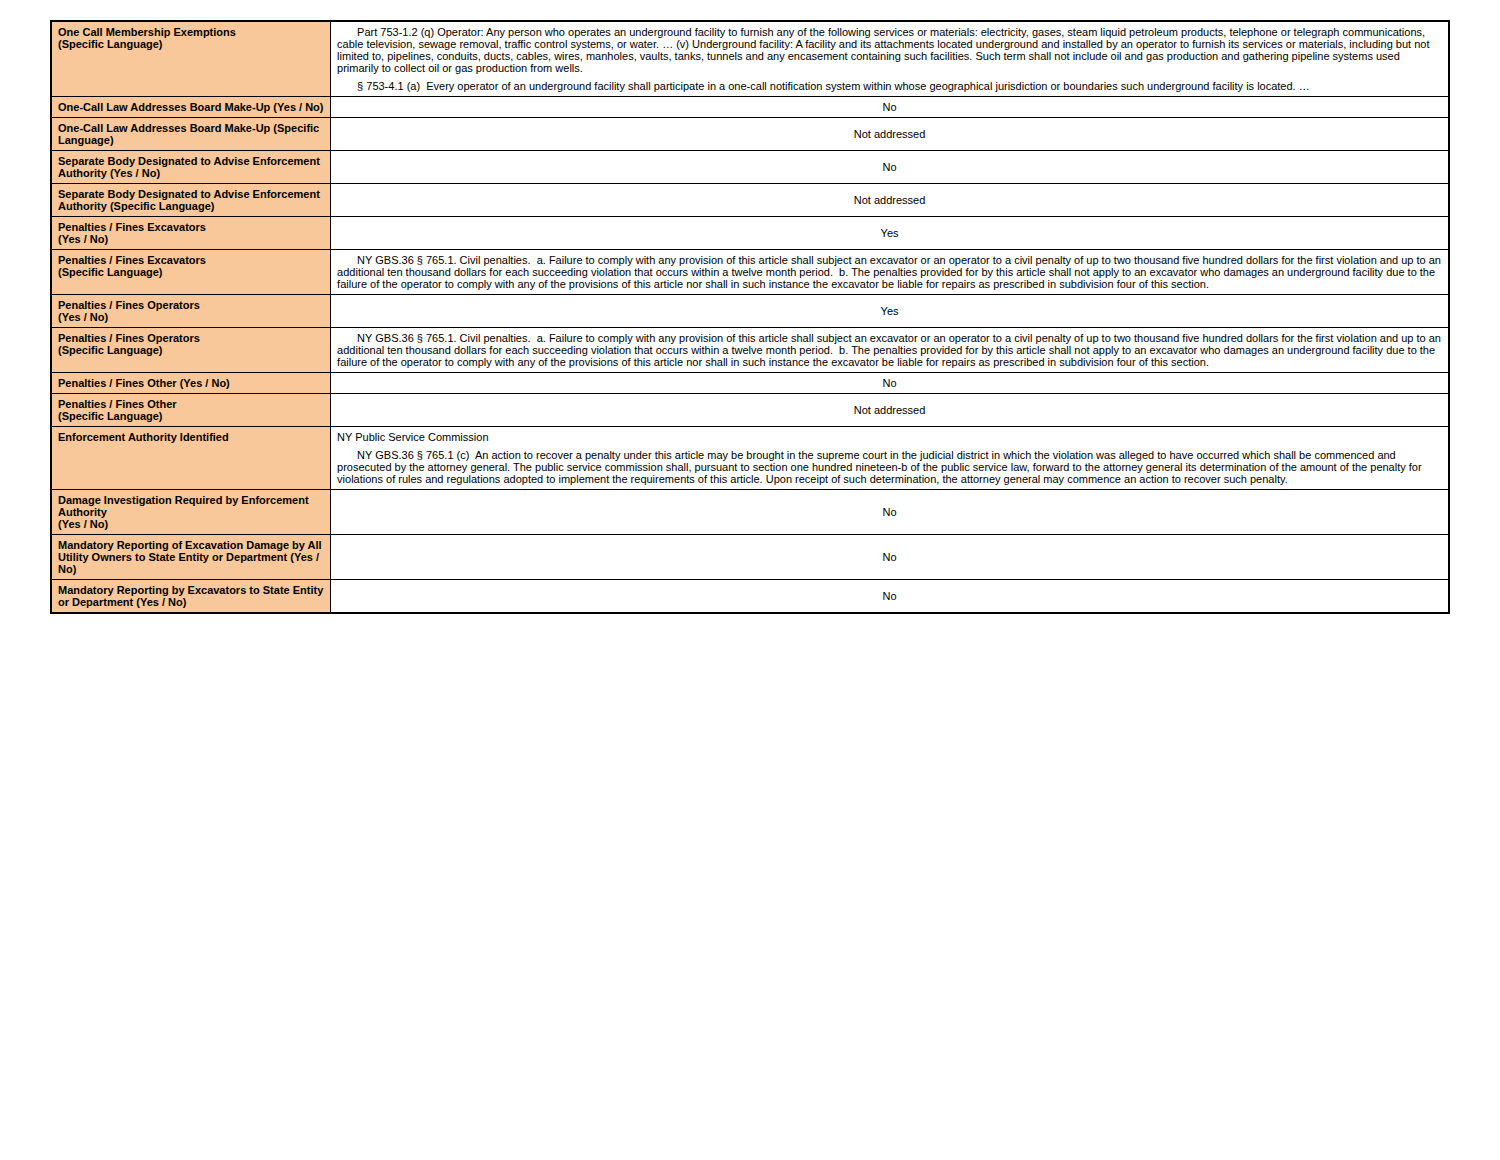| One Call Membership Exemptions (Specific Language) | Part 753-1.2 (q) Operator: Any person who operates an underground facility to furnish any of the following services or materials: electricity, gases, steam liquid petroleum products, telephone or telegraph communications, cable television, sewage removal, traffic control systems, or water. … (v) Underground facility: A facility and its attachments located underground and installed by an operator to furnish its services or materials, including but not limited to, pipelines, conduits, ducts, cables, wires, manholes, vaults, tanks, tunnels and any encasement containing such facilities. Such term shall not include oil and gas production and gathering pipeline systems used primarily to collect oil or gas production from wells. § 753-4.1 (a) Every operator of an underground facility shall participate in a one-call notification system within whose geographical jurisdiction or boundaries such underground facility is located. … |
| One-Call Law Addresses Board Make-Up (Yes / No) | No |
| One-Call Law Addresses Board Make-Up (Specific Language) | Not addressed |
| Separate Body Designated to Advise Enforcement Authority (Yes / No) | No |
| Separate Body Designated to Advise Enforcement Authority (Specific Language) | Not addressed |
| Penalties / Fines Excavators (Yes / No) | Yes |
| Penalties / Fines Excavators (Specific Language) | NY GBS.36 § 765.1. Civil penalties. a. Failure to comply with any provision of this article shall subject an excavator or an operator to a civil penalty of up to two thousand five hundred dollars for the first violation and up to an additional ten thousand dollars for each succeeding violation that occurs within a twelve month period. b. The penalties provided for by this article shall not apply to an excavator who damages an underground facility due to the failure of the operator to comply with any of the provisions of this article nor shall in such instance the excavator be liable for repairs as prescribed in subdivision four of this section. |
| Penalties / Fines Operators (Yes / No) | Yes |
| Penalties / Fines Operators (Specific Language) | NY GBS.36 § 765.1. Civil penalties. a. Failure to comply with any provision of this article shall subject an excavator or an operator to a civil penalty of up to two thousand five hundred dollars for the first violation and up to an additional ten thousand dollars for each succeeding violation that occurs within a twelve month period. b. The penalties provided for by this article shall not apply to an excavator who damages an underground facility due to the failure of the operator to comply with any of the provisions of this article nor shall in such instance the excavator be liable for repairs as prescribed in subdivision four of this section. |
| Penalties / Fines Other (Yes / No) | No |
| Penalties / Fines Other (Specific Language) | Not addressed |
| Enforcement Authority Identified | NY Public Service Commission NY GBS.36 § 765.1 (c) An action to recover a penalty under this article may be brought in the supreme court in the judicial district in which the violation was alleged to have occurred which shall be commenced and prosecuted by the attorney general. The public service commission shall, pursuant to section one hundred nineteen-b of the public service law, forward to the attorney general its determination of the amount of the penalty for violations of rules and regulations adopted to implement the requirements of this article. Upon receipt of such determination, the attorney general may commence an action to recover such penalty. |
| Damage Investigation Required by Enforcement Authority (Yes / No) | No |
| Mandatory Reporting of Excavation Damage by All Utility Owners to State Entity or Department (Yes / No) | No |
| Mandatory Reporting by Excavators to State Entity or Department (Yes / No) | No |